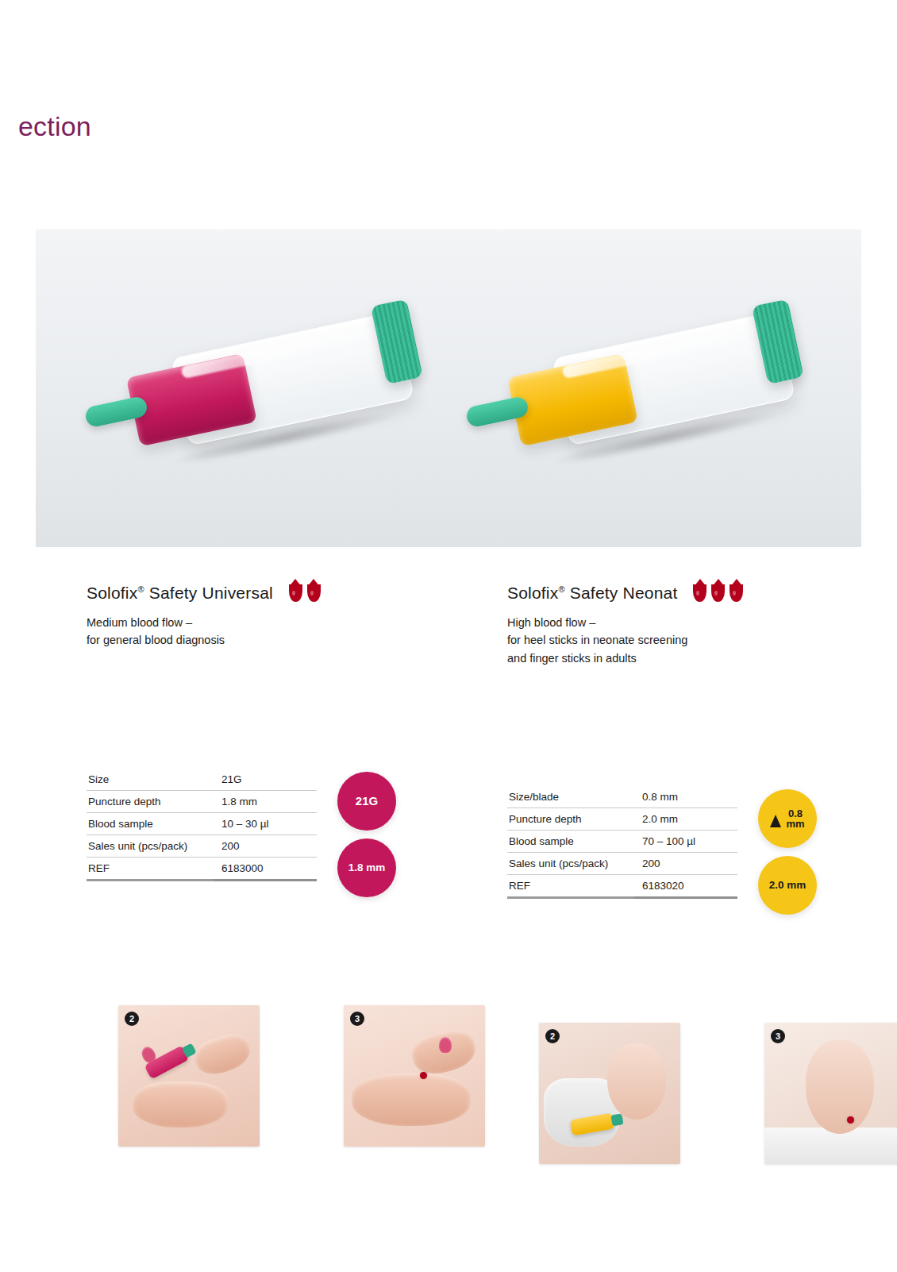ection
Solofix® Safety Universal
Medium blood flow –
for general blood diagnosis
| Size | 21G |
| Puncture depth | 1.8 mm |
| Blood sample | 10 – 30 µl |
| Sales unit (pcs/pack) | 200 |
| REF | 6183000 |
21G
1.8 mm
2
3
Solofix® Safety Neonat
High blood flow –
for heel sticks in neonate screening
and finger sticks in adults
| Size/blade | 0.8 mm |
| Puncture depth | 2.0 mm |
| Blood sample | 70 – 100 µl |
| Sales unit (pcs/pack) | 200 |
| REF | 6183020 |
0.8
mm
2.0 mm
2
3